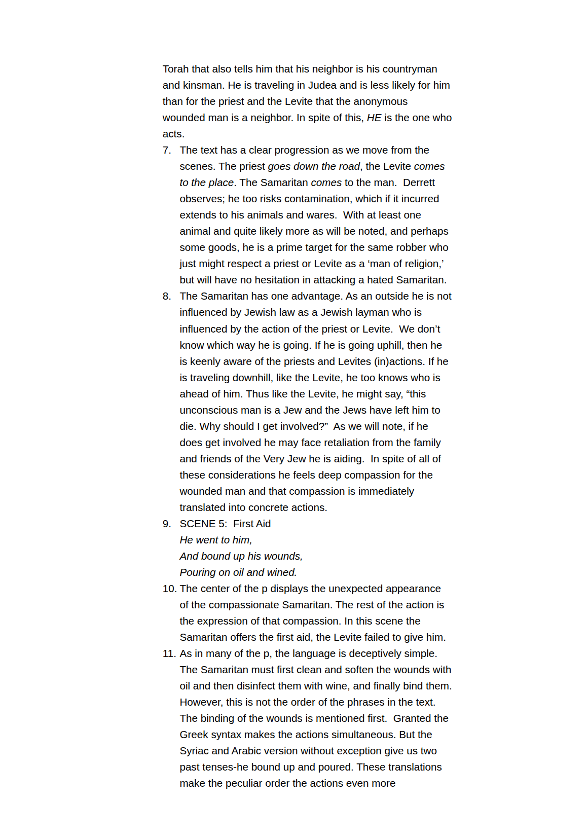Torah that also tells him that his neighbor is his countryman and kinsman. He is traveling in Judea and is less likely for him than for the priest and the Levite that the anonymous wounded man is a neighbor. In spite of this, HE is the one who acts.
The text has a clear progression as we move from the scenes. The priest goes down the road, the Levite comes to the place. The Samaritan comes to the man. Derrett observes; he too risks contamination, which if it incurred extends to his animals and wares. With at least one animal and quite likely more as will be noted, and perhaps some goods, he is a prime target for the same robber who just might respect a priest or Levite as a ‘man of religion,’ but will have no hesitation in attacking a hated Samaritan.
The Samaritan has one advantage. As an outside he is not influenced by Jewish law as a Jewish layman who is influenced by the action of the priest or Levite. We don’t know which way he is going. If he is going uphill, then he is keenly aware of the priests and Levites (in)actions. If he is traveling downhill, like the Levite, he too knows who is ahead of him. Thus like the Levite, he might say, “this unconscious man is a Jew and the Jews have left him to die. Why should I get involved?” As we will note, if he does get involved he may face retaliation from the family and friends of the Very Jew he is aiding. In spite of all of these considerations he feels deep compassion for the wounded man and that compassion is immediately translated into concrete actions.
SCENE 5: First Aid He went to him, And bound up his wounds, Pouring on oil and wined.
The center of the p displays the unexpected appearance of the compassionate Samaritan. The rest of the action is the expression of that compassion. In this scene the Samaritan offers the first aid, the Levite failed to give him.
As in many of the p, the language is deceptively simple. The Samaritan must first clean and soften the wounds with oil and then disinfect them with wine, and finally bind them. However, this is not the order of the phrases in the text. The binding of the wounds is mentioned first. Granted the Greek syntax makes the actions simultaneous. But the Syriac and Arabic version without exception give us two past tenses-he bound up and poured. These translations make the peculiar order the actions even more